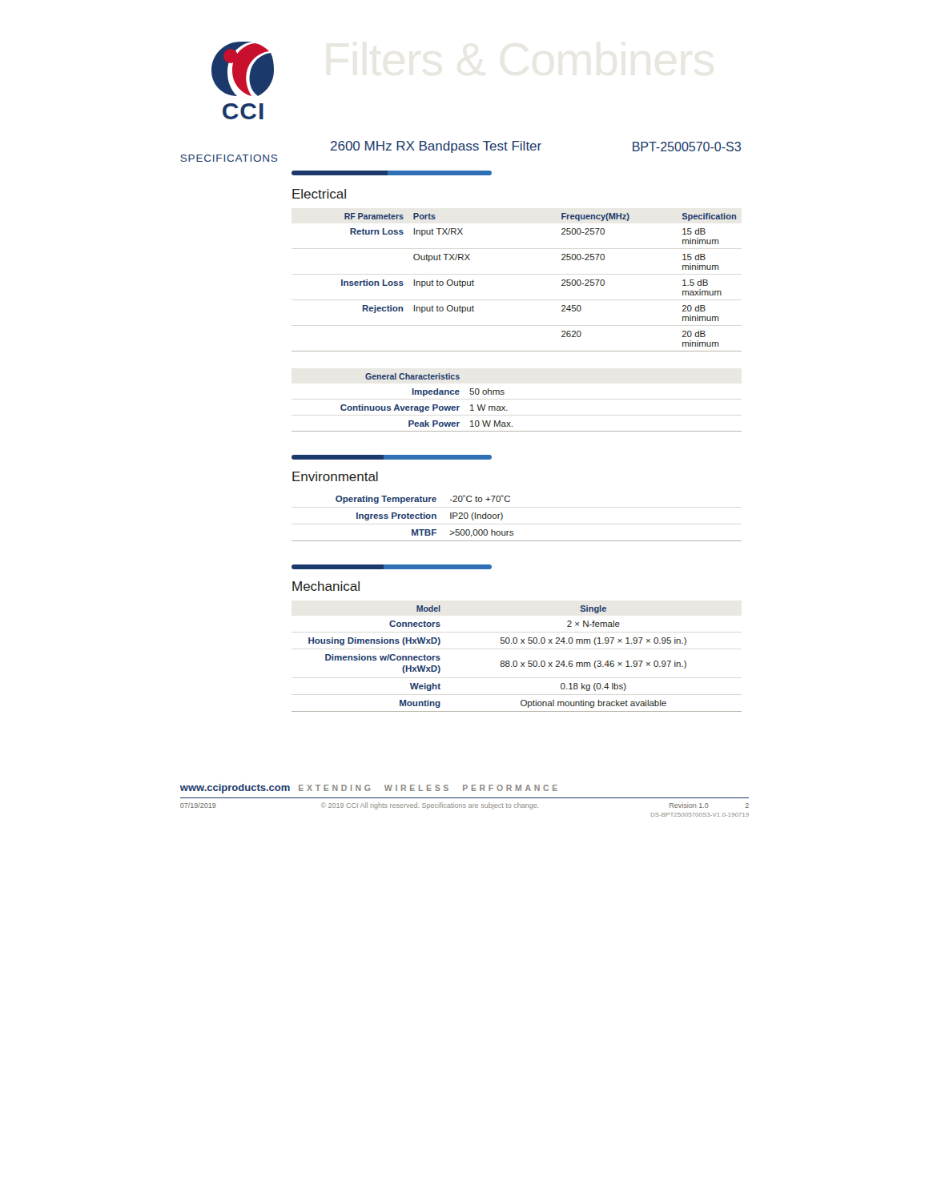CCI
Filters & Combiners
SPECIFICATIONS
2600 MHz RX Bandpass Test Filter
BPT-2500570-0-S3
Electrical
| RF Parameters | Ports | Frequency(MHz) | Specification |
| --- | --- | --- | --- |
| Return Loss | Input TX/RX | 2500-2570 | 15 dB minimum |
| | Output TX/RX | 2500-2570 | 15 dB minimum |
| Insertion Loss | Input to Output | 2500-2570 | 1.5 dB maximum |
| Rejection | Input to Output | 2450 | 20 dB minimum |
| | | 2620 | 20 dB minimum |
| General Characteristics | |
| --- | --- |
| Impedance | 50 ohms |
| Continuous Average Power | 1 W max. |
| Peak Power | 10 W Max. |
Environmental
| Operating Temperature | -20˚C to +70˚C |
| Ingress Protection | IP20 (Indoor) |
| MTBF | >500,000 hours |
Mechanical
| Model | Single |
| --- | --- |
| Connectors | 2 × N-female |
| Housing Dimensions (HxWxD) | 50.0 x 50.0 x 24.0 mm (1.97 × 1.97 × 0.95 in.) |
| Dimensions w/Connectors (HxWxD) | 88.0 x 50.0 x 24.6 mm (3.46 × 1.97 × 0.97 in.) |
| Weight | 0.18 kg (0.4 lbs) |
| Mounting | Optional mounting bracket available |
www.cciproducts.com EXTENDING WIRELESS PERFORMANCE
07/19/2019
© 2019 CCI All rights reserved. Specifications are subject to change.
Revision 1.0 2
DS-BPT25005700S3-V1.0-190719